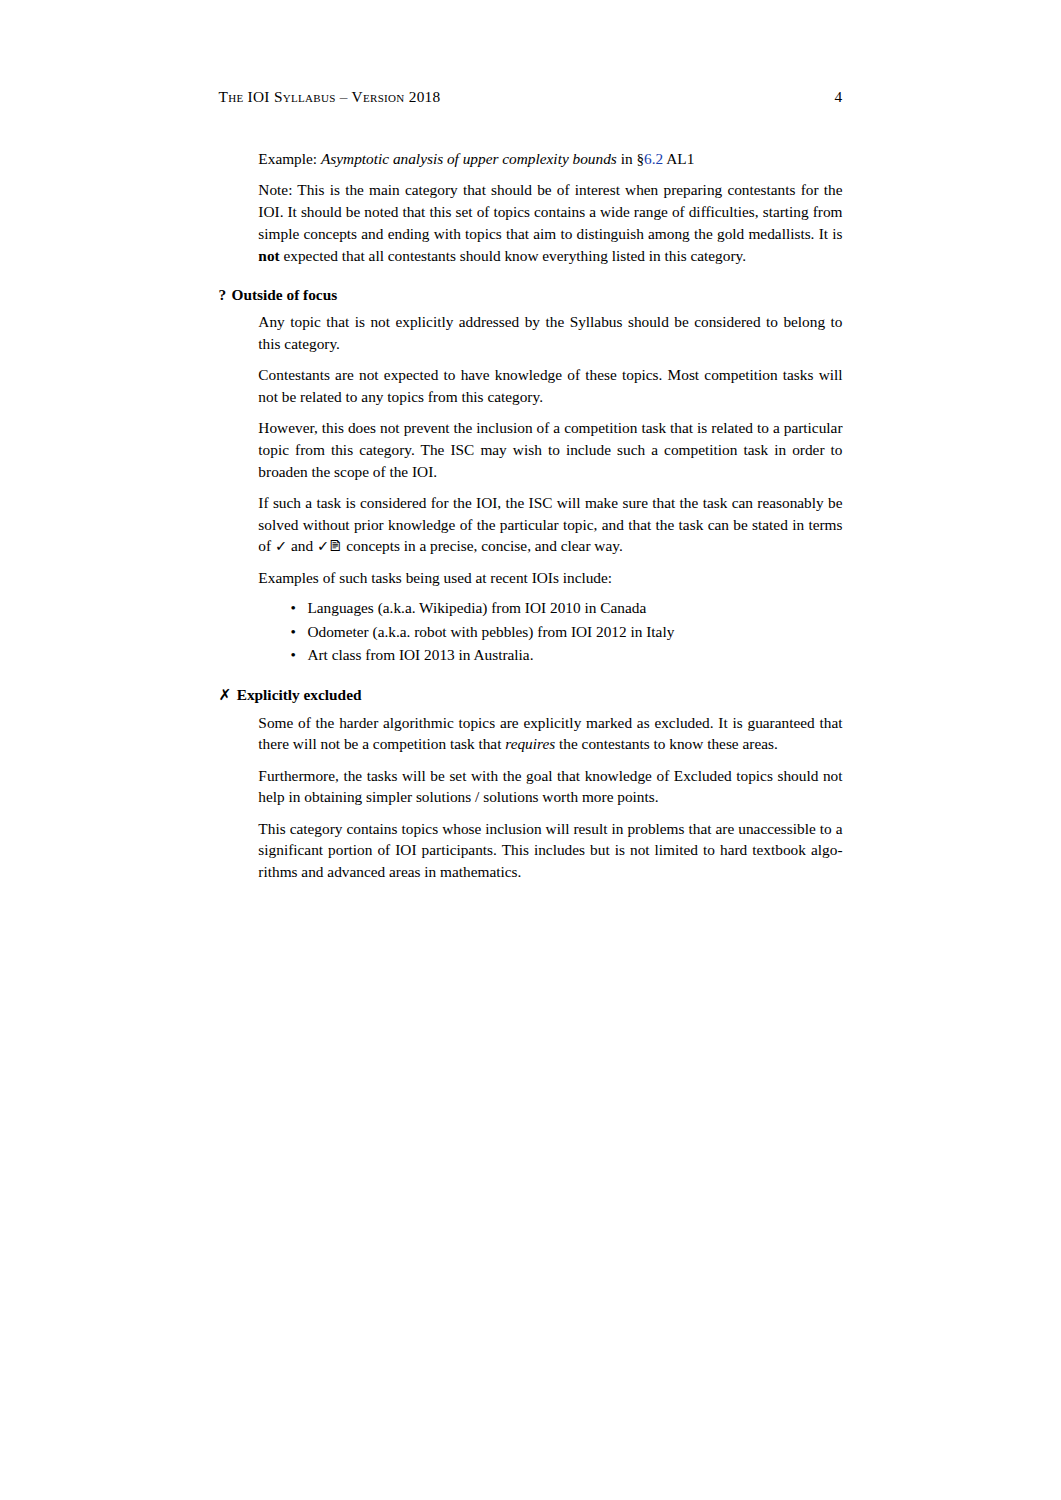The IOI Syllabus – Version 2018 4
Example: Asymptotic analysis of upper complexity bounds in §6.2 AL1
Note: This is the main category that should be of interest when preparing contestants for the IOI. It should be noted that this set of topics contains a wide range of difficulties, starting from simple concepts and ending with topics that aim to distinguish among the gold medallists. It is not expected that all contestants should know everything listed in this category.
?Outside of focus
Any topic that is not explicitly addressed by the Syllabus should be considered to belong to this category.
Contestants are not expected to have knowledge of these topics. Most competition tasks will not be related to any topics from this category.
However, this does not prevent the inclusion of a competition task that is related to a particular topic from this category. The ISC may wish to include such a competition task in order to broaden the scope of the IOI.
If such a task is considered for the IOI, the ISC will make sure that the task can reasonably be solved without prior knowledge of the particular topic, and that the task can be stated in terms of ✓ and ✓🖹 concepts in a precise, concise, and clear way.
Examples of such tasks being used at recent IOIs include:
Languages (a.k.a. Wikipedia) from IOI 2010 in Canada
Odometer (a.k.a. robot with pebbles) from IOI 2012 in Italy
Art class from IOI 2013 in Australia.
✗Explicitly excluded
Some of the harder algorithmic topics are explicitly marked as excluded. It is guaranteed that there will not be a competition task that requires the contestants to know these areas.
Furthermore, the tasks will be set with the goal that knowledge of Excluded topics should not help in obtaining simpler solutions / solutions worth more points.
This category contains topics whose inclusion will result in problems that are unaccessible to a significant portion of IOI participants. This includes but is not limited to hard textbook algorithms and advanced areas in mathematics.